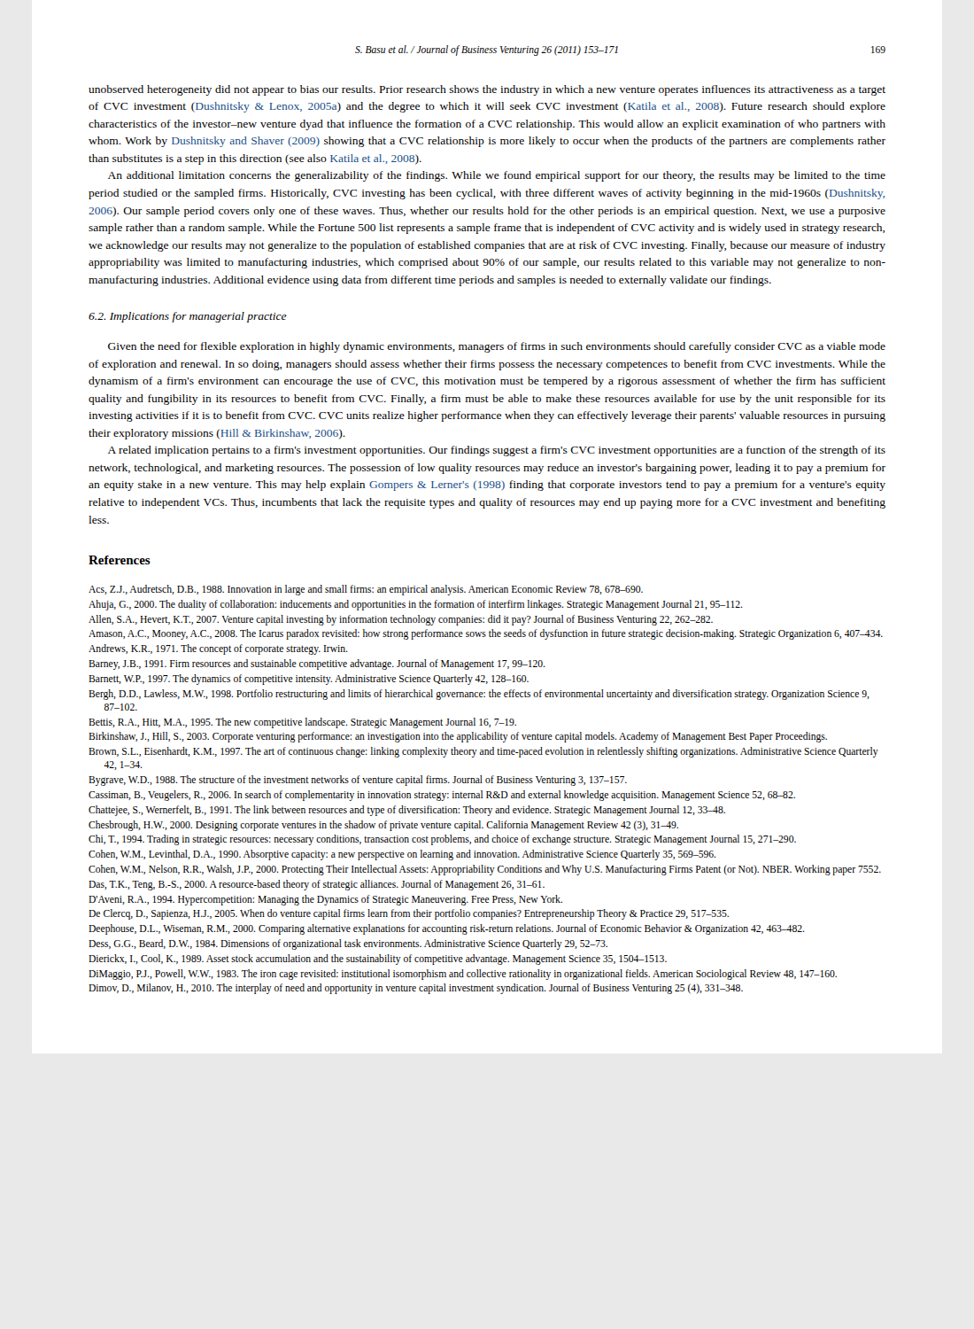S. Basu et al. / Journal of Business Venturing 26 (2011) 153–171 169
unobserved heterogeneity did not appear to bias our results. Prior research shows the industry in which a new venture operates influences its attractiveness as a target of CVC investment (Dushnitsky & Lenox, 2005a) and the degree to which it will seek CVC investment (Katila et al., 2008). Future research should explore characteristics of the investor–new venture dyad that influence the formation of a CVC relationship. This would allow an explicit examination of who partners with whom. Work by Dushnitsky and Shaver (2009) showing that a CVC relationship is more likely to occur when the products of the partners are complements rather than substitutes is a step in this direction (see also Katila et al., 2008).
An additional limitation concerns the generalizability of the findings. While we found empirical support for our theory, the results may be limited to the time period studied or the sampled firms. Historically, CVC investing has been cyclical, with three different waves of activity beginning in the mid-1960s (Dushnitsky, 2006). Our sample period covers only one of these waves. Thus, whether our results hold for the other periods is an empirical question. Next, we use a purposive sample rather than a random sample. While the Fortune 500 list represents a sample frame that is independent of CVC activity and is widely used in strategy research, we acknowledge our results may not generalize to the population of established companies that are at risk of CVC investing. Finally, because our measure of industry appropriability was limited to manufacturing industries, which comprised about 90% of our sample, our results related to this variable may not generalize to non-manufacturing industries. Additional evidence using data from different time periods and samples is needed to externally validate our findings.
6.2. Implications for managerial practice
Given the need for flexible exploration in highly dynamic environments, managers of firms in such environments should carefully consider CVC as a viable mode of exploration and renewal. In so doing, managers should assess whether their firms possess the necessary competences to benefit from CVC investments. While the dynamism of a firm's environment can encourage the use of CVC, this motivation must be tempered by a rigorous assessment of whether the firm has sufficient quality and fungibility in its resources to benefit from CVC. Finally, a firm must be able to make these resources available for use by the unit responsible for its investing activities if it is to benefit from CVC. CVC units realize higher performance when they can effectively leverage their parents' valuable resources in pursuing their exploratory missions (Hill & Birkinshaw, 2006).
A related implication pertains to a firm's investment opportunities. Our findings suggest a firm's CVC investment opportunities are a function of the strength of its network, technological, and marketing resources. The possession of low quality resources may reduce an investor's bargaining power, leading it to pay a premium for an equity stake in a new venture. This may help explain Gompers & Lerner's (1998) finding that corporate investors tend to pay a premium for a venture's equity relative to independent VCs. Thus, incumbents that lack the requisite types and quality of resources may end up paying more for a CVC investment and benefiting less.
References
Acs, Z.J., Audretsch, D.B., 1988. Innovation in large and small firms: an empirical analysis. American Economic Review 78, 678–690.
Ahuja, G., 2000. The duality of collaboration: inducements and opportunities in the formation of interfirm linkages. Strategic Management Journal 21, 95–112.
Allen, S.A., Hevert, K.T., 2007. Venture capital investing by information technology companies: did it pay? Journal of Business Venturing 22, 262–282.
Amason, A.C., Mooney, A.C., 2008. The Icarus paradox revisited: how strong performance sows the seeds of dysfunction in future strategic decision-making. Strategic Organization 6, 407–434.
Andrews, K.R., 1971. The concept of corporate strategy. Irwin.
Barney, J.B., 1991. Firm resources and sustainable competitive advantage. Journal of Management 17, 99–120.
Barnett, W.P., 1997. The dynamics of competitive intensity. Administrative Science Quarterly 42, 128–160.
Bergh, D.D., Lawless, M.W., 1998. Portfolio restructuring and limits of hierarchical governance: the effects of environmental uncertainty and diversification strategy. Organization Science 9, 87–102.
Bettis, R.A., Hitt, M.A., 1995. The new competitive landscape. Strategic Management Journal 16, 7–19.
Birkinshaw, J., Hill, S., 2003. Corporate venturing performance: an investigation into the applicability of venture capital models. Academy of Management Best Paper Proceedings.
Brown, S.L., Eisenhardt, K.M., 1997. The art of continuous change: linking complexity theory and time-paced evolution in relentlessly shifting organizations. Administrative Science Quarterly 42, 1–34.
Bygrave, W.D., 1988. The structure of the investment networks of venture capital firms. Journal of Business Venturing 3, 137–157.
Cassiman, B., Veugelers, R., 2006. In search of complementarity in innovation strategy: internal R&D and external knowledge acquisition. Management Science 52, 68–82.
Chattejee, S., Wernerfelt, B., 1991. The link between resources and type of diversification: Theory and evidence. Strategic Management Journal 12, 33–48.
Chesbrough, H.W., 2000. Designing corporate ventures in the shadow of private venture capital. California Management Review 42 (3), 31–49.
Chi, T., 1994. Trading in strategic resources: necessary conditions, transaction cost problems, and choice of exchange structure. Strategic Management Journal 15, 271–290.
Cohen, W.M., Levinthal, D.A., 1990. Absorptive capacity: a new perspective on learning and innovation. Administrative Science Quarterly 35, 569–596.
Cohen, W.M., Nelson, R.R., Walsh, J.P., 2000. Protecting Their Intellectual Assets: Appropriability Conditions and Why U.S. Manufacturing Firms Patent (or Not). NBER. Working paper 7552.
Das, T.K., Teng, B.-S., 2000. A resource-based theory of strategic alliances. Journal of Management 26, 31–61.
D'Aveni, R.A., 1994. Hypercompetition: Managing the Dynamics of Strategic Maneuvering. Free Press, New York.
De Clercq, D., Sapienza, H.J., 2005. When do venture capital firms learn from their portfolio companies? Entrepreneurship Theory & Practice 29, 517–535.
Deephouse, D.L., Wiseman, R.M., 2000. Comparing alternative explanations for accounting risk-return relations. Journal of Economic Behavior & Organization 42, 463–482.
Dess, G.G., Beard, D.W., 1984. Dimensions of organizational task environments. Administrative Science Quarterly 29, 52–73.
Dierickx, I., Cool, K., 1989. Asset stock accumulation and the sustainability of competitive advantage. Management Science 35, 1504–1513.
DiMaggio, P.J., Powell, W.W., 1983. The iron cage revisited: institutional isomorphism and collective rationality in organizational fields. American Sociological Review 48, 147–160.
Dimov, D., Milanov, H., 2010. The interplay of need and opportunity in venture capital investment syndication. Journal of Business Venturing 25 (4), 331–348.